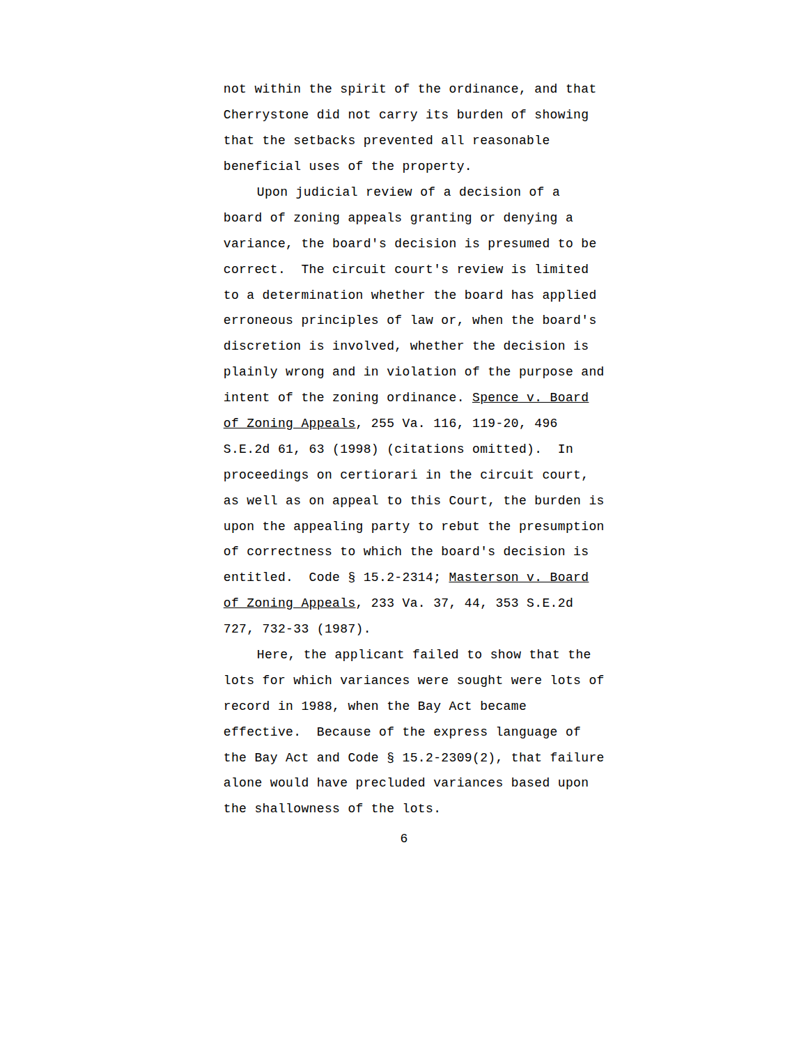not within the spirit of the ordinance, and that Cherrystone did not carry its burden of showing that the setbacks prevented all reasonable beneficial uses of the property.
Upon judicial review of a decision of a board of zoning appeals granting or denying a variance, the board's decision is presumed to be correct. The circuit court's review is limited to a determination whether the board has applied erroneous principles of law or, when the board's discretion is involved, whether the decision is plainly wrong and in violation of the purpose and intent of the zoning ordinance. Spence v. Board of Zoning Appeals, 255 Va. 116, 119-20, 496 S.E.2d 61, 63 (1998) (citations omitted). In proceedings on certiorari in the circuit court, as well as on appeal to this Court, the burden is upon the appealing party to rebut the presumption of correctness to which the board's decision is entitled. Code § 15.2-2314; Masterson v. Board of Zoning Appeals, 233 Va. 37, 44, 353 S.E.2d 727, 732-33 (1987).
Here, the applicant failed to show that the lots for which variances were sought were lots of record in 1988, when the Bay Act became effective. Because of the express language of the Bay Act and Code § 15.2-2309(2), that failure alone would have precluded variances based upon the shallowness of the lots.
6